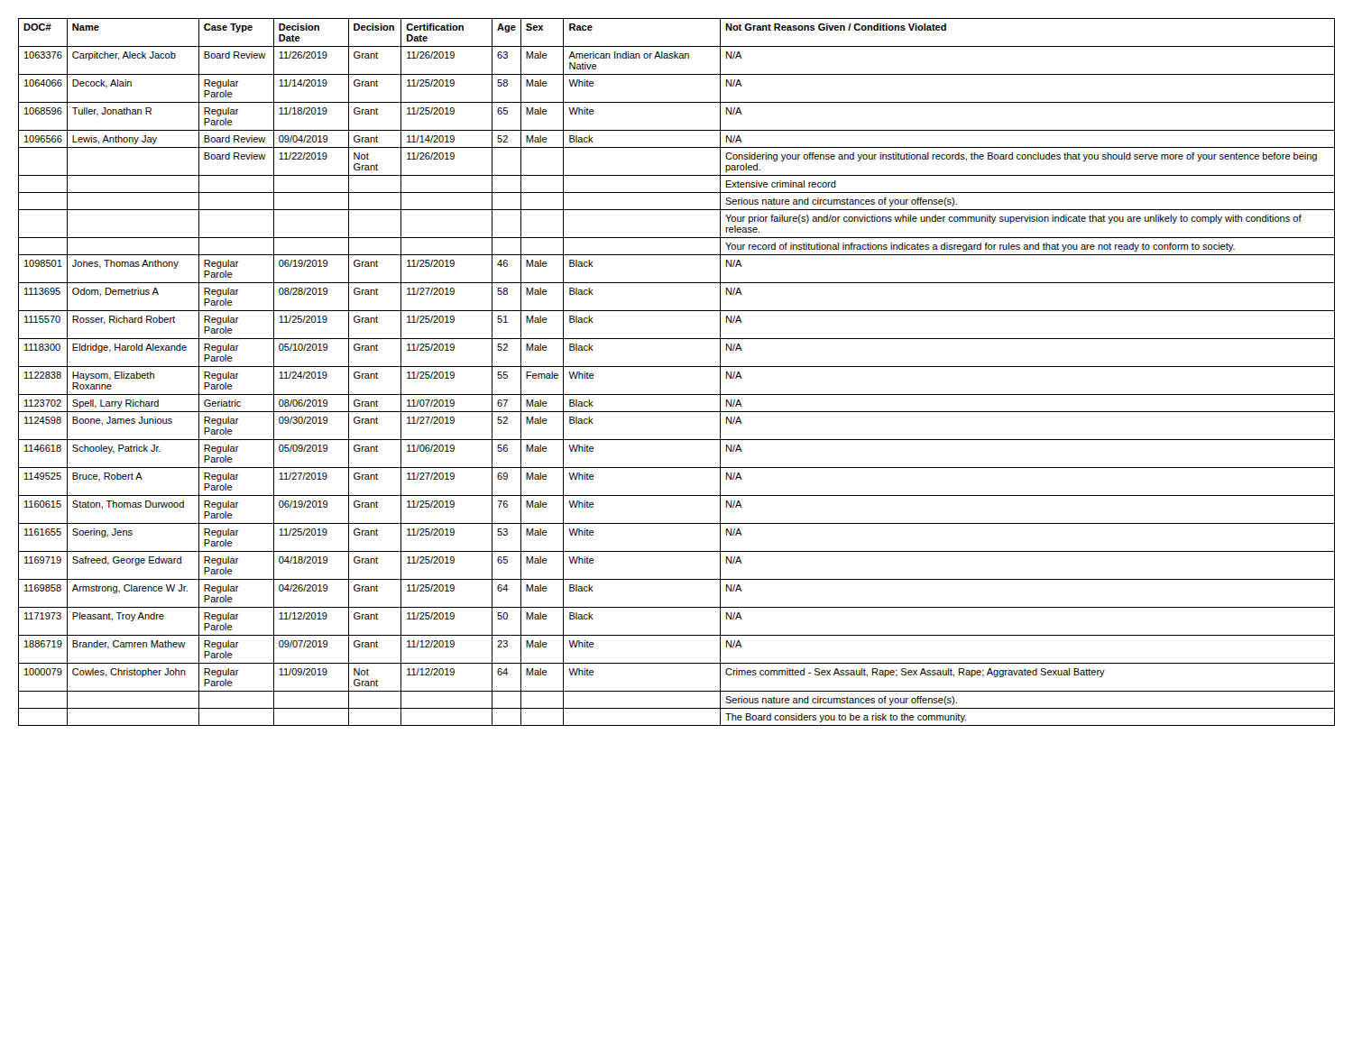| DOC# | Name | Case Type | Decision Date | Decision | Certification Date | Age | Sex | Race | Not Grant Reasons Given / Conditions Violated |
| --- | --- | --- | --- | --- | --- | --- | --- | --- | --- |
| 1063376 | Carpitcher, Aleck Jacob | Board Review | 11/26/2019 | Grant | 11/26/2019 | 63 | Male | American Indian or Alaskan Native | N/A |
| 1064066 | Decock, Alain | Regular Parole | 11/14/2019 | Grant | 11/25/2019 | 58 | Male | White | N/A |
| 1068596 | Tuller, Jonathan R | Regular Parole | 11/18/2019 | Grant | 11/25/2019 | 65 | Male | White | N/A |
| 1096566 | Lewis, Anthony Jay | Board Review | 09/04/2019 | Grant | 11/14/2019 | 52 | Male | Black | N/A |
| | | Board Review | 11/22/2019 | Not Grant | 11/26/2019 | | | | Considering your offense and your institutional records, the Board concludes that you should serve more of your sentence before being paroled. |
| | | | | | | | | | Extensive criminal record |
| | | | | | | | | | Serious nature and circumstances of your offense(s). |
| | | | | | | | | | Your prior failure(s) and/or convictions while under community supervision indicate that you are unlikely to comply with conditions of release. |
| | | | | | | | | | Your record of institutional infractions indicates a disregard for rules and that you are not ready to conform to society. |
| 1098501 | Jones, Thomas Anthony | Regular Parole | 06/19/2019 | Grant | 11/25/2019 | 46 | Male | Black | N/A |
| 1113695 | Odom, Demetrius A | Regular Parole | 08/28/2019 | Grant | 11/27/2019 | 58 | Male | Black | N/A |
| 1115570 | Rosser, Richard Robert | Regular Parole | 11/25/2019 | Grant | 11/25/2019 | 51 | Male | Black | N/A |
| 1118300 | Eldridge, Harold Alexande | Regular Parole | 05/10/2019 | Grant | 11/25/2019 | 52 | Male | Black | N/A |
| 1122838 | Haysom, Elizabeth Roxanne | Regular Parole | 11/24/2019 | Grant | 11/25/2019 | 55 | Female | White | N/A |
| 1123702 | Spell, Larry Richard | Geriatric | 08/06/2019 | Grant | 11/07/2019 | 67 | Male | Black | N/A |
| 1124598 | Boone, James Junious | Regular Parole | 09/30/2019 | Grant | 11/27/2019 | 52 | Male | Black | N/A |
| 1146618 | Schooley, Patrick Jr. | Regular Parole | 05/09/2019 | Grant | 11/06/2019 | 56 | Male | White | N/A |
| 1149525 | Bruce, Robert A | Regular Parole | 11/27/2019 | Grant | 11/27/2019 | 69 | Male | White | N/A |
| 1160615 | Staton, Thomas Durwood | Regular Parole | 06/19/2019 | Grant | 11/25/2019 | 76 | Male | White | N/A |
| 1161655 | Soering, Jens | Regular Parole | 11/25/2019 | Grant | 11/25/2019 | 53 | Male | White | N/A |
| 1169719 | Safreed, George Edward | Regular Parole | 04/18/2019 | Grant | 11/25/2019 | 65 | Male | White | N/A |
| 1169858 | Armstrong, Clarence W Jr. | Regular Parole | 04/26/2019 | Grant | 11/25/2019 | 64 | Male | Black | N/A |
| 1171973 | Pleasant, Troy Andre | Regular Parole | 11/12/2019 | Grant | 11/25/2019 | 50 | Male | Black | N/A |
| 1886719 | Brander, Camren Mathew | Regular Parole | 09/07/2019 | Grant | 11/12/2019 | 23 | Male | White | N/A |
| 1000079 | Cowles, Christopher John | Regular Parole | 11/09/2019 | Not Grant | 11/12/2019 | 64 | Male | White | Crimes committed - Sex Assault, Rape; Sex Assault, Rape; Aggravated Sexual Battery |
| | | | | | | | | | Serious nature and circumstances of your offense(s). |
| | | | | | | | | | The Board considers you to be a risk to the community. |